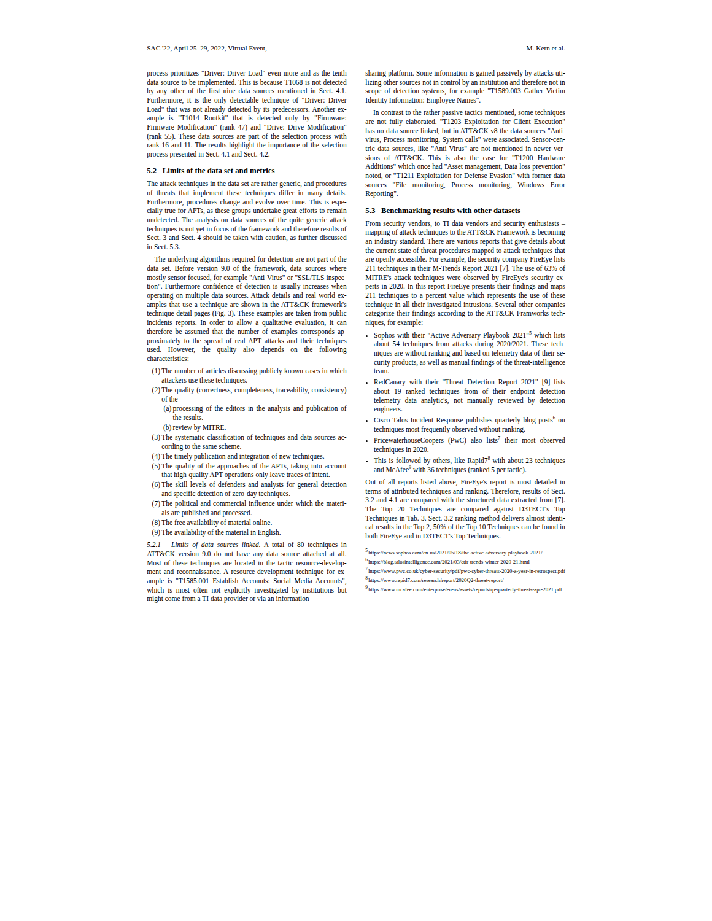SAC '22, April 25–29, 2022, Virtual Event,
M. Kern et al.
process prioritizes "Driver: Driver Load" even more and as the tenth data source to be implemented. This is because T1068 is not detected by any other of the first nine data sources mentioned in Sect. 4.1. Furthermore, it is the only detectable technique of "Driver: Driver Load" that was not already detected by its predecessors. Another example is "T1014 Rootkit" that is detected only by "Firmware: Firmware Modification" (rank 47) and "Drive: Drive Modification" (rank 55). These data sources are part of the selection process with rank 16 and 11. The results highlight the importance of the selection process presented in Sect. 4.1 and Sect. 4.2.
5.2 Limits of the data set and metrics
The attack techniques in the data set are rather generic, and procedures of threats that implement these techniques differ in many details. Furthermore, procedures change and evolve over time. This is especially true for APTs, as these groups undertake great efforts to remain undetected. The analysis on data sources of the quite generic attack techniques is not yet in focus of the framework and therefore results of Sect. 3 and Sect. 4 should be taken with caution, as further discussed in Sect. 5.3.
The underlying algorithms required for detection are not part of the data set. Before version 9.0 of the framework, data sources where mostly sensor focused, for example "Anti-Virus" or "SSL/TLS inspection". Furthermore confidence of detection is usually increases when operating on multiple data sources. Attack details and real world examples that use a technique are shown in the ATT&CK framework's technique detail pages (Fig. 3). These examples are taken from public incidents reports. In order to allow a qualitative evaluation, it can therefore be assumed that the number of examples corresponds approximately to the spread of real APT attacks and their techniques used. However, the quality also depends on the following characteristics:
The number of articles discussing publicly known cases in which attackers use these techniques.
The quality (correctness, completeness, traceability, consistency) of the
processing of the editors in the analysis and publication of the results.
review by MITRE.
The systematic classification of techniques and data sources according to the same scheme.
The timely publication and integration of new techniques.
The quality of the approaches of the APTs, taking into account that high-quality APT operations only leave traces of intent.
The skill levels of defenders and analysts for general detection and specific detection of zero-day techniques.
The political and commercial influence under which the materials are published and processed.
The free availability of material online.
The availability of the material in English.
5.2.1 Limits of data sources linked.
A total of 80 techniques in ATT&CK version 9.0 do not have any data source attached at all. Most of these techniques are located in the tactic resource-development and reconnaissance. A resource-development technique for example is "T1585.001 Establish Accounts: Social Media Accounts", which is most often not explicitly investigated by institutions but might come from a TI data provider or via an information
sharing platform. Some information is gained passively by attacks utilizing other sources not in control by an institution and therefore not in scope of detection systems, for example "T1589.003 Gather Victim Identity Information: Employee Names".
In contrast to the rather passive tactics mentioned, some techniques are not fully elaborated. "T1203 Exploitation for Client Execution" has no data source linked, but in ATT&CK v8 the data sources "Anti-virus, Process monitoring, System calls" were associated. Sensor-centric data sources, like "Anti-Virus" are not mentioned in newer versions of ATT&CK. This is also the case for "T1200 Hardware Additions" which once had "Asset management, Data loss prevention" noted, or "T1211 Exploitation for Defense Evasion" with former data sources "File monitoring, Process monitoring, Windows Error Reporting".
5.3 Benchmarking results with other datasets
From security vendors, to TI data vendors and security enthusiasts – mapping of attack techniques to the ATT&CK Framework is becoming an industry standard. There are various reports that give details about the current state of threat procedures mapped to attack techniques that are openly accessible. For example, the security company FireEye lists 211 techniques in their M-Trends Report 2021 [7]. The use of 63% of MITRE's attack techniques were observed by FireEye's security experts in 2020. In this report FireEye presents their findings and maps 211 techniques to a percent value which represents the use of these technique in all their investigated intrusions. Several other companies categorize their findings according to the ATT&CK Framworks techniques, for example:
Sophos with their "Active Adversary Playbook 2021"5 which lists about 54 techniques from attacks during 2020/2021. These techniques are without ranking and based on telemetry data of their security products, as well as manual findings of the threat-intelligence team.
RedCanary with their "Threat Detection Report 2021" [9] lists about 19 ranked techniques from of their endpoint detection telemetry data analytic's, not manually reviewed by detection engineers.
Cisco Talos Incident Response publishes quarterly blog posts6 on techniques most frequently observed without ranking.
PricewaterhouseCoopers (PwC) also lists7 their most observed techniques in 2020.
This is followed by others, like Rapid78 with about 23 techniques and McAfee9 with 36 techniques (ranked 5 per tactic).
Out of all reports listed above, FireEye's report is most detailed in terms of attributed techniques and ranking. Therefore, results of Sect. 3.2 and 4.1 are compared with the structured data extracted from [7]. The Top 20 Techniques are compared against D3TECT's Top Techniques in Tab. 3. Sect. 3.2 ranking method delivers almost identical results in the Top 2, 50% of the Top 10 Techniques can be found in both FireEye and in D3TECT's Top Techniques.
5https://news.sophos.com/en-us/2021/05/18/the-active-adversary-playbook-2021/
6https://blog.talosintelligence.com/2021/03/ctir-trends-winter-2020-21.html
7https://www.pwc.co.uk/cyber-security/pdf/pwc-cyber-threats-2020-a-year-in-retrospect.pdf
8https://www.rapid7.com/research/report/2020Q2-threat-report/
9https://www.mcafee.com/enterprise/en-us/assets/reports/rp-quarterly-threats-apr-2021.pdf